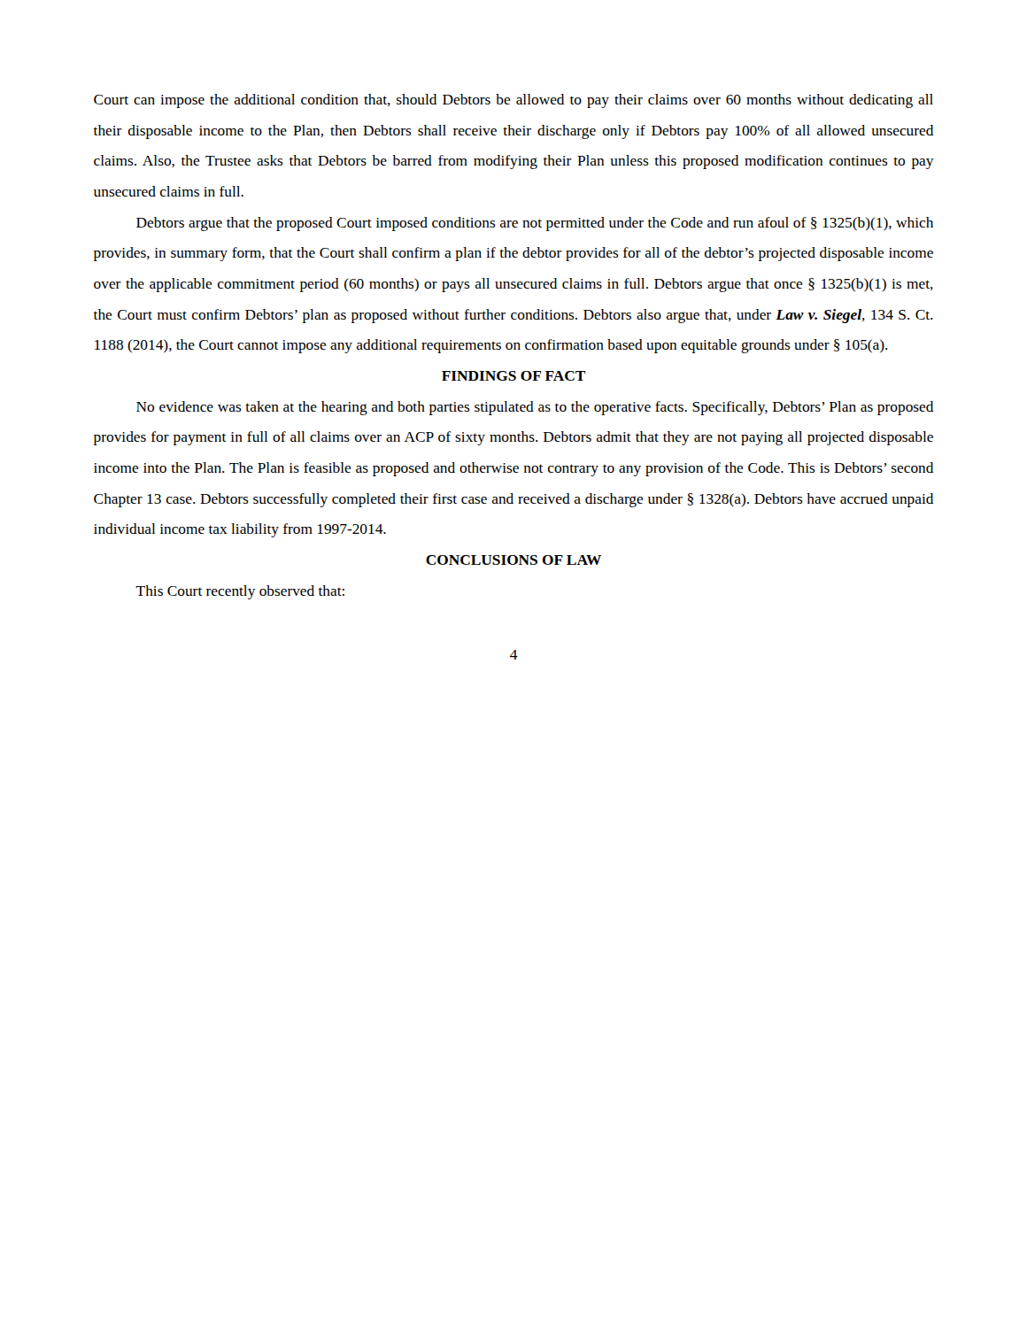Court can impose the additional condition that, should Debtors be allowed to pay their claims over 60 months without dedicating all their disposable income to the Plan, then Debtors shall receive their discharge only if Debtors pay 100% of all allowed unsecured claims. Also, the Trustee asks that Debtors be barred from modifying their Plan unless this proposed modification continues to pay unsecured claims in full.
Debtors argue that the proposed Court imposed conditions are not permitted under the Code and run afoul of § 1325(b)(1), which provides, in summary form, that the Court shall confirm a plan if the debtor provides for all of the debtor’s projected disposable income over the applicable commitment period (60 months) or pays all unsecured claims in full. Debtors argue that once § 1325(b)(1) is met, the Court must confirm Debtors’ plan as proposed without further conditions. Debtors also argue that, under Law v. Siegel, 134 S. Ct. 1188 (2014), the Court cannot impose any additional requirements on confirmation based upon equitable grounds under § 105(a).
Findings of Fact
No evidence was taken at the hearing and both parties stipulated as to the operative facts. Specifically, Debtors’ Plan as proposed provides for payment in full of all claims over an ACP of sixty months. Debtors admit that they are not paying all projected disposable income into the Plan. The Plan is feasible as proposed and otherwise not contrary to any provision of the Code. This is Debtors’ second Chapter 13 case. Debtors successfully completed their first case and received a discharge under § 1328(a). Debtors have accrued unpaid individual income tax liability from 1997-2014.
Conclusions of Law
This Court recently observed that:
4